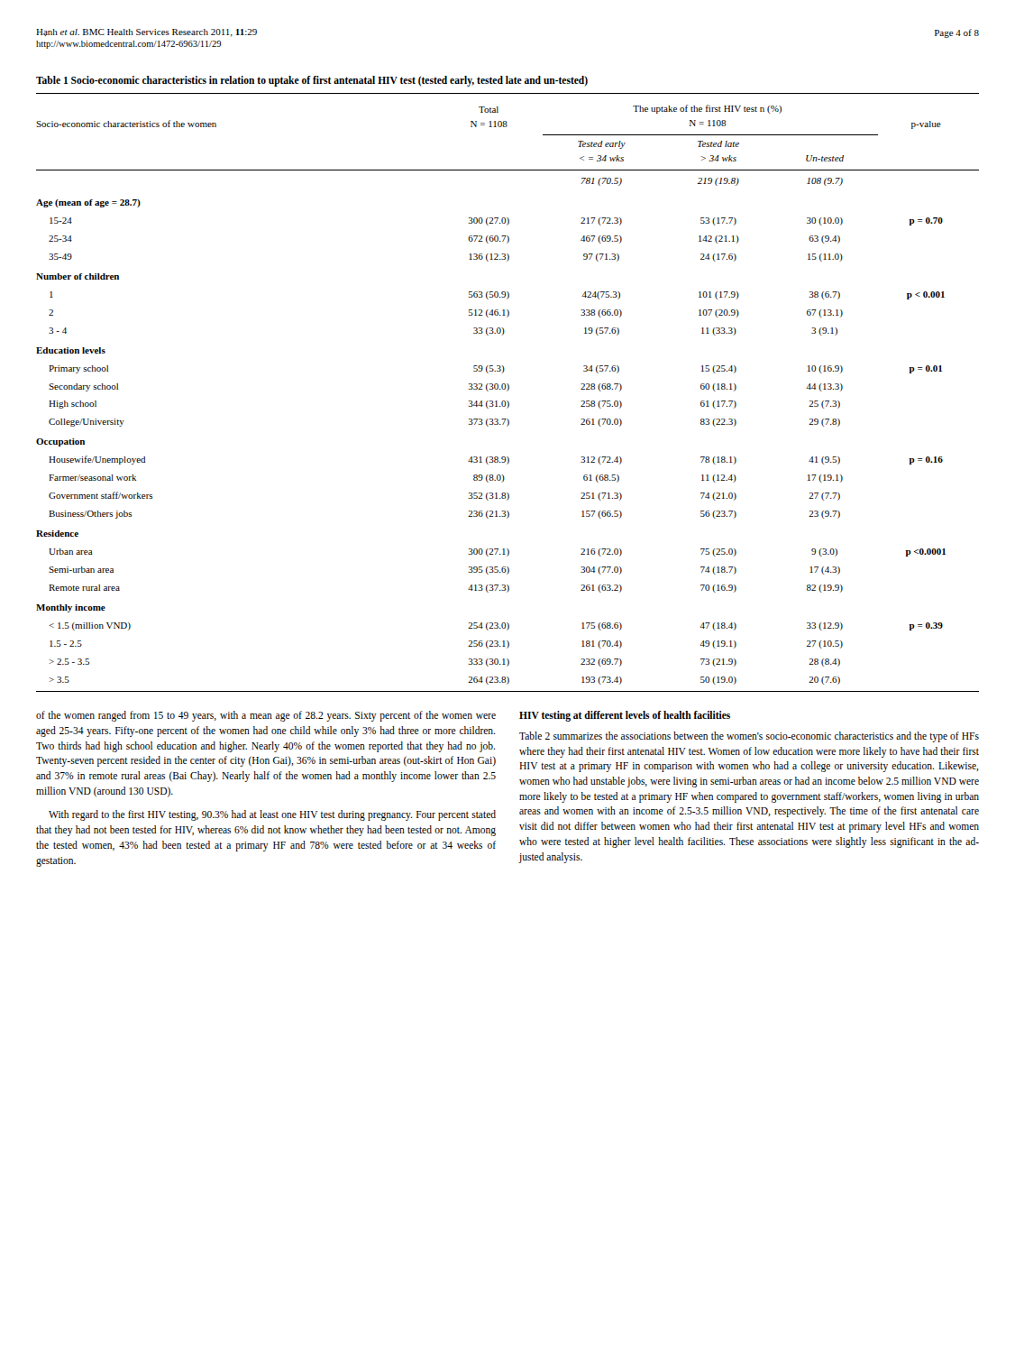Hạnh et al. BMC Health Services Research 2011, 11:29
http://www.biomedcentral.com/1472-6963/11/29
Page 4 of 8
Table 1 Socio-economic characteristics in relation to uptake of first antenatal HIV test (tested early, tested late and un-tested)
| Socio-economic characteristics of the women | Total N = 1108 | The uptake of the first HIV test n (%) N = 1108 | p-value |
| --- | --- | --- | --- |
| | | Tested early < = 34 wks | Tested late > 34 wks | Un-tested | |
| | | 781 (70.5) | 219 (19.8) | 108 (9.7) | |
| Age (mean of age = 28.7) |
| 15-24 | 300 (27.0) | 217 (72.3) | 53 (17.7) | 30 (10.0) | p = 0.70 |
| 25-34 | 672 (60.7) | 467 (69.5) | 142 (21.1) | 63 (9.4) | |
| 35-49 | 136 (12.3) | 97 (71.3) | 24 (17.6) | 15 (11.0) | |
| Number of children |
| 1 | 563 (50.9) | 424(75.3) | 101 (17.9) | 38 (6.7) | p < 0.001 |
| 2 | 512 (46.1) | 338 (66.0) | 107 (20.9) | 67 (13.1) | |
| 3 - 4 | 33 (3.0) | 19 (57.6) | 11 (33.3) | 3 (9.1) | |
| Education levels |
| Primary school | 59 (5.3) | 34 (57.6) | 15 (25.4) | 10 (16.9) | p = 0.01 |
| Secondary school | 332 (30.0) | 228 (68.7) | 60 (18.1) | 44 (13.3) | |
| High school | 344 (31.0) | 258 (75.0) | 61 (17.7) | 25 (7.3) | |
| College/University | 373 (33.7) | 261 (70.0) | 83 (22.3) | 29 (7.8) | |
| Occupation |
| Housewife/Unemployed | 431 (38.9) | 312 (72.4) | 78 (18.1) | 41 (9.5) | p = 0.16 |
| Farmer/seasonal work | 89 (8.0) | 61 (68.5) | 11 (12.4) | 17 (19.1) | |
| Government staff/workers | 352 (31.8) | 251 (71.3) | 74 (21.0) | 27 (7.7) | |
| Business/Others jobs | 236 (21.3) | 157 (66.5) | 56 (23.7) | 23 (9.7) | |
| Residence |
| Urban area | 300 (27.1) | 216 (72.0) | 75 (25.0) | 9 (3.0) | p <0.0001 |
| Semi-urban area | 395 (35.6) | 304 (77.0) | 74 (18.7) | 17 (4.3) | |
| Remote rural area | 413 (37.3) | 261 (63.2) | 70 (16.9) | 82 (19.9) | |
| Monthly income |
| < 1.5 (million VND) | 254 (23.0) | 175 (68.6) | 47 (18.4) | 33 (12.9) | p = 0.39 |
| 1.5 - 2.5 | 256 (23.1) | 181 (70.4) | 49 (19.1) | 27 (10.5) | |
| > 2.5 - 3.5 | 333 (30.1) | 232 (69.7) | 73 (21.9) | 28 (8.4) | |
| > 3.5 | 264 (23.8) | 193 (73.4) | 50 (19.0) | 20 (7.6) | |
of the women ranged from 15 to 49 years, with a mean age of 28.2 years. Sixty percent of the women were aged 25-34 years. Fifty-one percent of the women had one child while only 3% had three or more children. Two thirds had high school education and higher. Nearly 40% of the women reported that they had no job. Twenty-seven percent resided in the center of city (Hon Gai), 36% in semi-urban areas (out-skirt of Hon Gai) and 37% in remote rural areas (Bai Chay). Nearly half of the women had a monthly income lower than 2.5 million VND (around 130 USD).
With regard to the first HIV testing, 90.3% had at least one HIV test during pregnancy. Four percent stated that they had not been tested for HIV, whereas 6% did not know whether they had been tested or not. Among the tested women, 43% had been tested at a primary HF and 78% were tested before or at 34 weeks of gestation.
HIV testing at different levels of health facilities
Table 2 summarizes the associations between the women's socio-economic characteristics and the type of HFs where they had their first antenatal HIV test. Women of low education were more likely to have had their first HIV test at a primary HF in comparison with women who had a college or university education. Likewise, women who had unstable jobs, were living in semi-urban areas or had an income below 2.5 million VND were more likely to be tested at a primary HF when compared to government staff/workers, women living in urban areas and women with an income of 2.5-3.5 million VND, respectively. The time of the first antenatal care visit did not differ between women who had their first antenatal HIV test at primary level HFs and women who were tested at higher level health facilities. These associations were slightly less significant in the adjusted analysis.